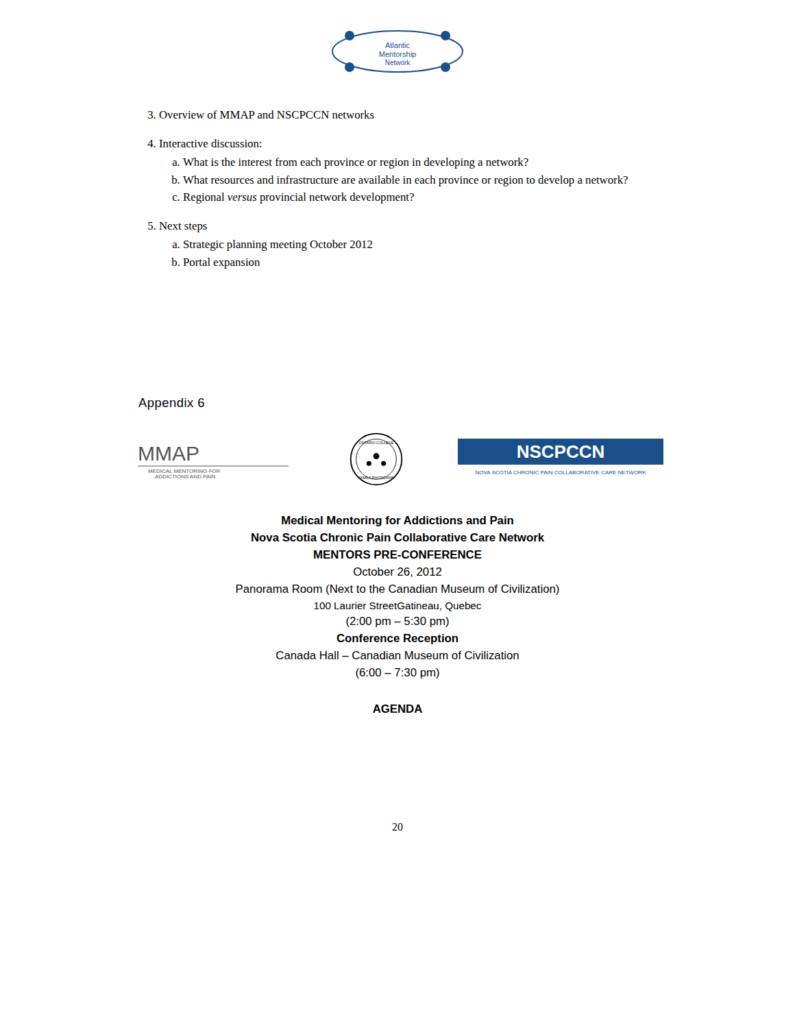Overview of MMAP and NSCPCCN networks
Interactive discussion:
What is the interest from each province or region in developing a network?
What resources and infrastructure are available in each province or region to develop a network?
Regional versus provincial network development?
Next steps
Strategic planning meeting October 2012
Portal expansion
Appendix 6
Medical Mentoring for Addictions and Pain
Nova Scotia Chronic Pain Collaborative Care Network
MENTORS PRE-CONFERENCE
October 26, 2012
Panorama Room (Next to the Canadian Museum of Civilization)
100 Laurier StreetGatineau, Quebec
(2:00 pm – 5:30 pm)
Conference Reception
Canada Hall – Canadian Museum of Civilization
(6:00 – 7:30 pm)
AGENDA
20